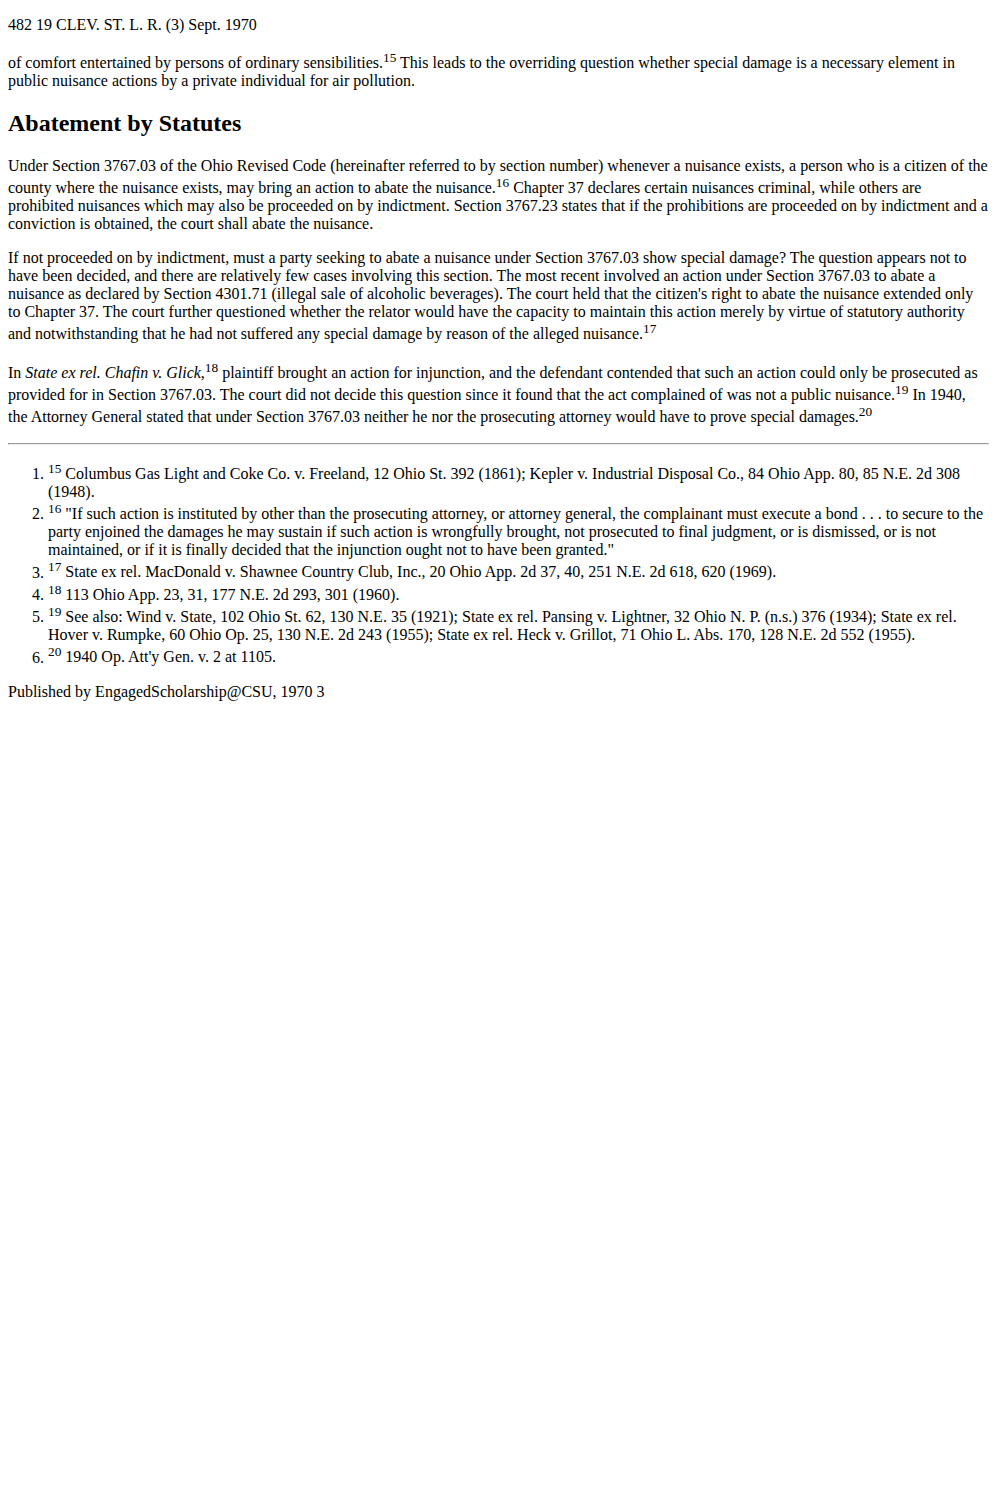482 19 CLEV. ST. L. R. (3) Sept. 1970
of comfort entertained by persons of ordinary sensibilities.15 This leads to the overriding question whether special damage is a necessary element in public nuisance actions by a private individual for air pollution.
Abatement by Statutes
Under Section 3767.03 of the Ohio Revised Code (hereinafter referred to by section number) whenever a nuisance exists, a person who is a citizen of the county where the nuisance exists, may bring an action to abate the nuisance.16 Chapter 37 declares certain nuisances criminal, while others are prohibited nuisances which may also be proceeded on by indictment. Section 3767.23 states that if the prohibitions are proceeded on by indictment and a conviction is obtained, the court shall abate the nuisance.
If not proceeded on by indictment, must a party seeking to abate a nuisance under Section 3767.03 show special damage? The question appears not to have been decided, and there are relatively few cases involving this section. The most recent involved an action under Section 3767.03 to abate a nuisance as declared by Section 4301.71 (illegal sale of alcoholic beverages). The court held that the citizen's right to abate the nuisance extended only to Chapter 37. The court further questioned whether the relator would have the capacity to maintain this action merely by virtue of statutory authority and notwithstanding that he had not suffered any special damage by reason of the alleged nuisance.17
In State ex rel. Chafin v. Glick,18 plaintiff brought an action for injunction, and the defendant contended that such an action could only be prosecuted as provided for in Section 3767.03. The court did not decide this question since it found that the act complained of was not a public nuisance.19 In 1940, the Attorney General stated that under Section 3767.03 neither he nor the prosecuting attorney would have to prove special damages.20
15 Columbus Gas Light and Coke Co. v. Freeland, 12 Ohio St. 392 (1861); Kepler v. Industrial Disposal Co., 84 Ohio App. 80, 85 N.E. 2d 308 (1948).
16 "If such action is instituted by other than the prosecuting attorney, or attorney general, the complainant must execute a bond . . . to secure to the party enjoined the damages he may sustain if such action is wrongfully brought, not prosecuted to final judgment, or is dismissed, or is not maintained, or if it is finally decided that the injunction ought not to have been granted."
17 State ex rel. MacDonald v. Shawnee Country Club, Inc., 20 Ohio App. 2d 37, 40, 251 N.E. 2d 618, 620 (1969).
18 113 Ohio App. 23, 31, 177 N.E. 2d 293, 301 (1960).
19 See also: Wind v. State, 102 Ohio St. 62, 130 N.E. 35 (1921); State ex rel. Pansing v. Lightner, 32 Ohio N. P. (n.s.) 376 (1934); State ex rel. Hover v. Rumpke, 60 Ohio Op. 25, 130 N.E. 2d 243 (1955); State ex rel. Heck v. Grillot, 71 Ohio L. Abs. 170, 128 N.E. 2d 552 (1955).
20 1940 Op. Att'y Gen. v. 2 at 1105.
Published by EngagedScholarship@CSU, 1970 3